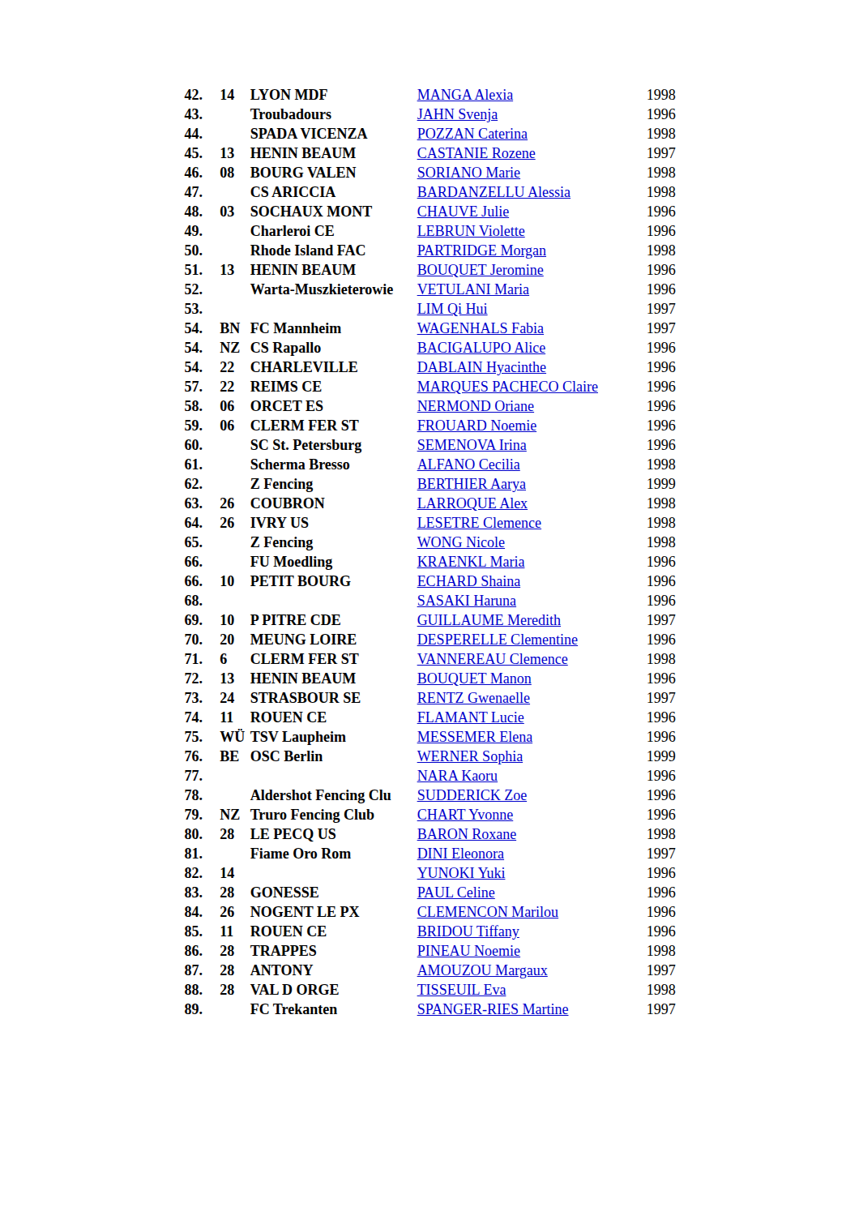| 42. | 14 | LYON MDF | MANGA Alexia | 1998 |
| 43. | | Troubadours | JAHN Svenja | 1996 |
| 44. | | SPADA VICENZA | POZZAN Caterina | 1998 |
| 45. | 13 | HENIN BEAUM | CASTANIE Rozene | 1997 |
| 46. | 08 | BOURG VALEN | SORIANO Marie | 1998 |
| 47. | | CS ARICCIA | BARDANZELLU Alessia | 1998 |
| 48. | 03 | SOCHAUX MONT | CHAUVE Julie | 1996 |
| 49. | | Charleroi CE | LEBRUN Violette | 1996 |
| 50. | | Rhode Island FAC | PARTRIDGE Morgan | 1998 |
| 51. | 13 | HENIN BEAUM | BOUQUET Jeromine | 1996 |
| 52. | | Warta-Muszkieterowie | VETULANI Maria | 1996 |
| 53. | | | LIM Qi Hui | 1997 |
| 54. | BN | FC Mannheim | WAGENHALS Fabia | 1997 |
| 54. | NZ | CS Rapallo | BACIGALUPO Alice | 1996 |
| 54. | 22 | CHARLEVILLE | DABLAIN Hyacinthe | 1996 |
| 57. | 22 | REIMS CE | MARQUES PACHECO Claire | 1996 |
| 58. | 06 | ORCET ES | NERMOND Oriane | 1996 |
| 59. | 06 | CLERM FER ST | FROUARD Noemie | 1996 |
| 60. | | SC St. Petersburg | SEMENOVA Irina | 1996 |
| 61. | | Scherma Bresso | ALFANO Cecilia | 1998 |
| 62. | | Z Fencing | BERTHIER Aarya | 1999 |
| 63. | 26 | COUBRON | LARROQUE Alex | 1998 |
| 64. | 26 | IVRY US | LESETRE Clemence | 1998 |
| 65. | | Z Fencing | WONG Nicole | 1998 |
| 66. | | FU Moedling | KRAENKL Maria | 1996 |
| 66. | 10 | PETIT BOURG | ECHARD Shaina | 1996 |
| 68. | | | SASAKI Haruna | 1996 |
| 69. | 10 | P PITRE CDE | GUILLAUME Meredith | 1997 |
| 70. | 20 | MEUNG LOIRE | DESPERELLE Clementine | 1996 |
| 71. | 6 | CLERM FER ST | VANNEREAU Clemence | 1998 |
| 72. | 13 | HENIN BEAUM | BOUQUET Manon | 1996 |
| 73. | 24 | STRASBOUR SE | RENTZ Gwenaelle | 1997 |
| 74. | 11 | ROUEN CE | FLAMANT Lucie | 1996 |
| 75. | WÜ | TSV Laupheim | MESSEMER Elena | 1996 |
| 76. | BE | OSC Berlin | WERNER Sophia | 1999 |
| 77. | | | NARA Kaoru | 1996 |
| 78. | | Aldershot Fencing Clu | SUDDERICK Zoe | 1996 |
| 79. | NZ | Truro Fencing Club | CHART Yvonne | 1996 |
| 80. | 28 | LE PECQ US | BARON Roxane | 1998 |
| 81. | | Fiame Oro Rom | DINI Eleonora | 1997 |
| 82. | 14 | | YUNOKI Yuki | 1996 |
| 83. | 28 | GONESSE | PAUL Celine | 1996 |
| 84. | 26 | NOGENT LE PX | CLEMENCON Marilou | 1996 |
| 85. | 11 | ROUEN CE | BRIDOU Tiffany | 1996 |
| 86. | 28 | TRAPPES | PINEAU Noemie | 1998 |
| 87. | 28 | ANTONY | AMOUZOU Margaux | 1997 |
| 88. | 28 | VAL D ORGE | TISSEUIL Eva | 1998 |
| 89. | | FC Trekanten | SPANGER-RIES Martine | 1997 |